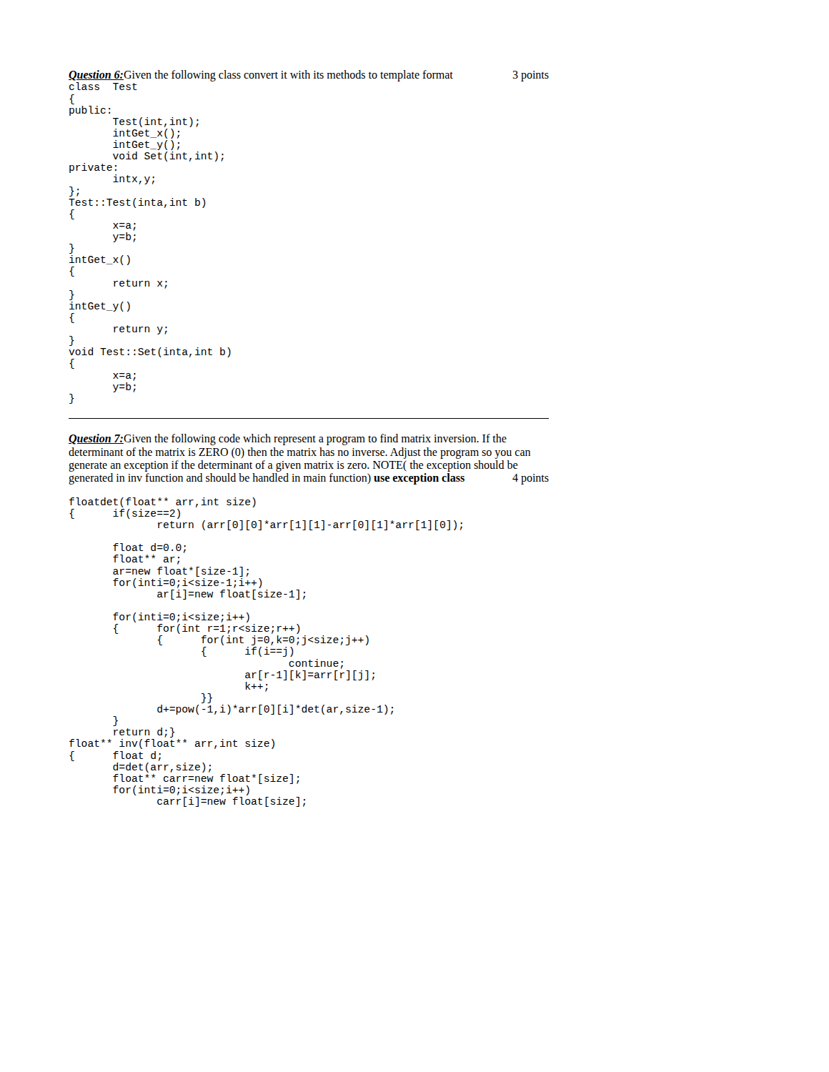Question 6: Given the following class convert it with its methods to template format3 points
class  Test
{
public:
       Test(int,int);
       intGet_x();
       intGet_y();
       void Set(int,int);
private:
       intx,y;
};
Test::Test(inta,int b)
{
       x=a;
       y=b;
}
intGet_x()
{
       return x;
}
intGet_y()
{
       return y;
}
void Test::Set(inta,int b)
{
       x=a;
       y=b;
}
Question 7: Given the following code which represent a program to find matrix inversion. If the determinant of the matrix is ZERO (0) then the matrix has no inverse. Adjust the program so you can generate an exception if the determinant of a given matrix is zero. NOTE( the exception should be generated in inv function and should be handled in main function) use exception class 4 points
floatdet(float** arr,int size)
{      if(size==2)
              return (arr[0][0]*arr[1][1]-arr[0][1]*arr[1][0]);

       float d=0.0;
       float** ar;
       ar=new float*[size-1];
       for(inti=0;i<size-1;i++)
              ar[i]=new float[size-1];

       for(inti=0;i<size;i++)
       {      for(int r=1;r<size;r++)
              {      for(int j=0,k=0;j<size;j++)
                     {      if(i==j)
                                   continue;
                            ar[r-1][k]=arr[r][j];
                            k++;
                     }}
              d+=pow(-1,i)*arr[0][i]*det(ar,size-1);
       }
       return d;}
float** inv(float** arr,int size)
{      float d;
       d=det(arr,size);
       float** carr=new float*[size];
       for(inti=0;i<size;i++)
              carr[i]=new float[size];